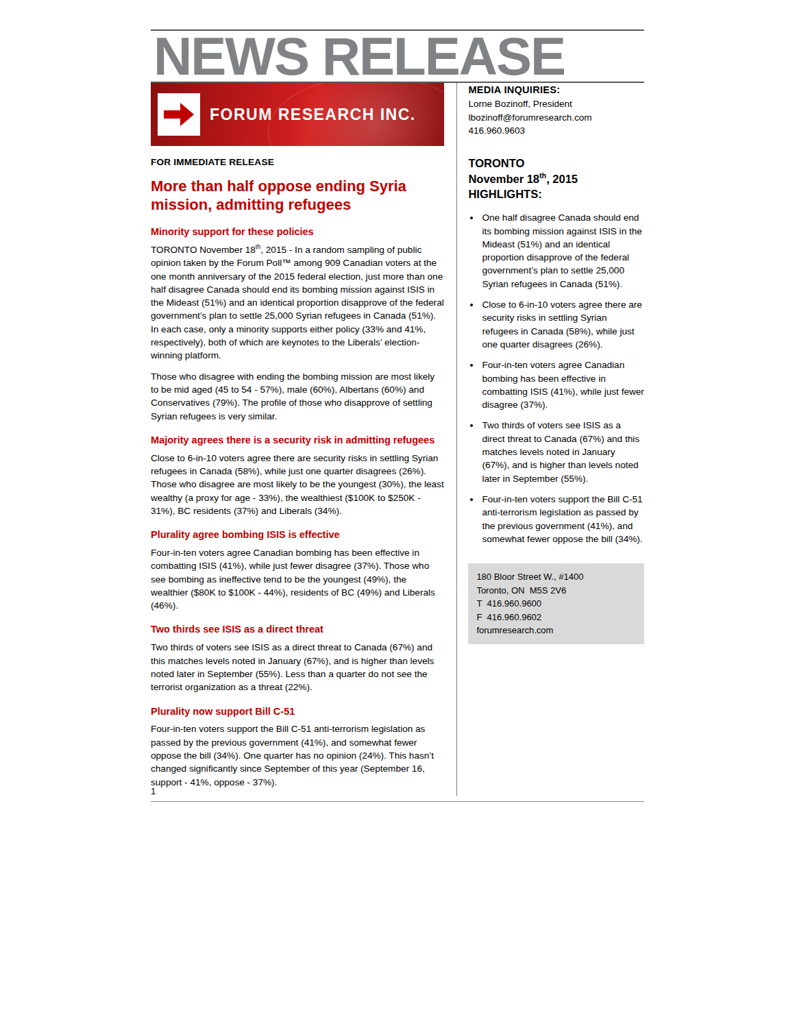NEWS RELEASE
FORUM RESEARCH INC.
FOR IMMEDIATE RELEASE
More than half oppose ending Syria mission, admitting refugees
Minority support for these policies
TORONTO November 18th, 2015 - In a random sampling of public opinion taken by the Forum Poll™ among 909 Canadian voters at the one month anniversary of the 2015 federal election, just more than one half disagree Canada should end its bombing mission against ISIS in the Mideast (51%) and an identical proportion disapprove of the federal government’s plan to settle 25,000 Syrian refugees in Canada (51%). In each case, only a minority supports either policy (33% and 41%, respectively), both of which are keynotes to the Liberals’ election-winning platform.
Those who disagree with ending the bombing mission are most likely to be mid aged (45 to 54 - 57%), male (60%), Albertans (60%) and Conservatives (79%). The profile of those who disapprove of settling Syrian refugees is very similar.
Majority agrees there is a security risk in admitting refugees
Close to 6-in-10 voters agree there are security risks in settling Syrian refugees in Canada (58%), while just one quarter disagrees (26%). Those who disagree are most likely to be the youngest (30%), the least wealthy (a proxy for age - 33%), the wealthiest ($100K to $250K - 31%), BC residents (37%) and Liberals (34%).
Plurality agree bombing ISIS is effective
Four-in-ten voters agree Canadian bombing has been effective in combatting ISIS (41%), while just fewer disagree (37%). Those who see bombing as ineffective tend to be the youngest (49%), the wealthier ($80K to $100K - 44%), residents of BC (49%) and Liberals (46%).
Two thirds see ISIS as a direct threat
Two thirds of voters see ISIS as a direct threat to Canada (67%) and this matches levels noted in January (67%), and is higher than levels noted later in September (55%). Less than a quarter do not see the terrorist organization as a threat (22%).
Plurality now support Bill C-51
Four-in-ten voters support the Bill C-51 anti-terrorism legislation as passed by the previous government (41%), and somewhat fewer oppose the bill (34%). One quarter has no opinion (24%). This hasn’t changed significantly since September of this year (September 16, support - 41%, oppose - 37%).
MEDIA INQUIRIES:
Lorne Bozinoff, President
lbozinoff@forumresearch.com
416.960.9603
TORONTO
November 18th, 2015
HIGHLIGHTS:
One half disagree Canada should end its bombing mission against ISIS in the Mideast (51%) and an identical proportion disapprove of the federal government’s plan to settle 25,000 Syrian refugees in Canada (51%).
Close to 6-in-10 voters agree there are security risks in settling Syrian refugees in Canada (58%), while just one quarter disagrees (26%).
Four-in-ten voters agree Canadian bombing has been effective in combatting ISIS (41%), while just fewer disagree (37%).
Two thirds of voters see ISIS as a direct threat to Canada (67%) and this matches levels noted in January (67%), and is higher than levels noted later in September (55%).
Four-in-ten voters support the Bill C-51 anti-terrorism legislation as passed by the previous government (41%), and somewhat fewer oppose the bill (34%).
180 Bloor Street W., #1400
Toronto, ON M5S 2V6
T 416.960.9600
F 416.960.9602
forumresearch.com
1